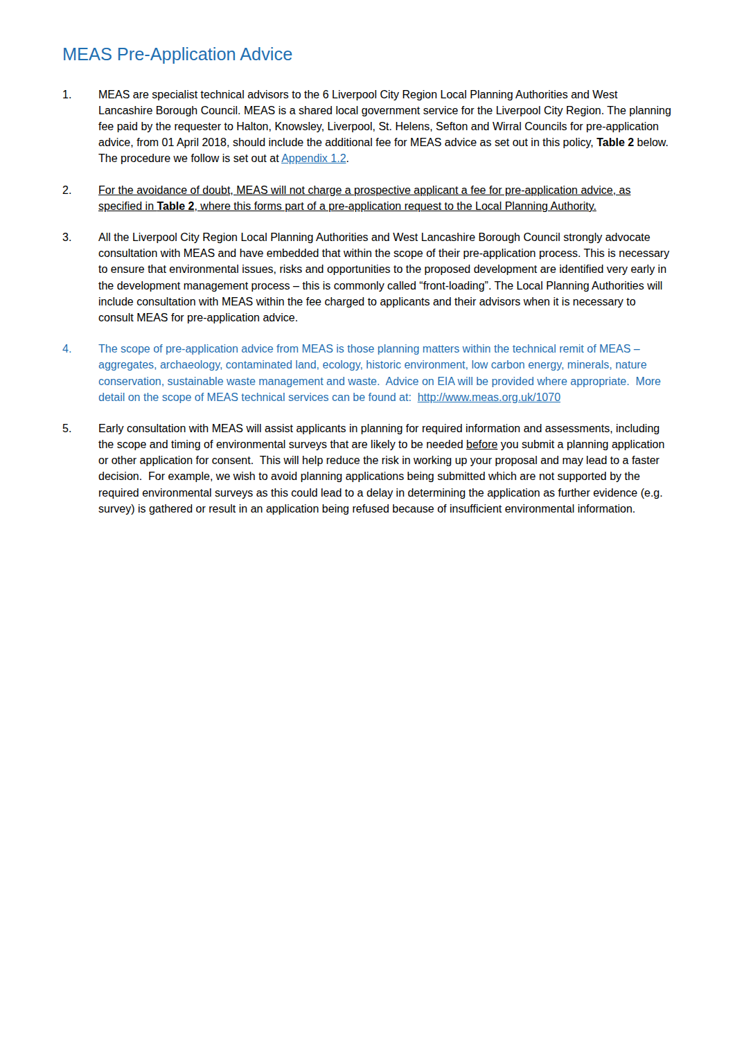MEAS Pre-Application Advice
MEAS are specialist technical advisors to the 6 Liverpool City Region Local Planning Authorities and West Lancashire Borough Council. MEAS is a shared local government service for the Liverpool City Region. The planning fee paid by the requester to Halton, Knowsley, Liverpool, St. Helens, Sefton and Wirral Councils for pre-application advice, from 01 April 2018, should include the additional fee for MEAS advice as set out in this policy, Table 2 below. The procedure we follow is set out at Appendix 1.2.
For the avoidance of doubt, MEAS will not charge a prospective applicant a fee for pre-application advice, as specified in Table 2, where this forms part of a pre-application request to the Local Planning Authority.
All the Liverpool City Region Local Planning Authorities and West Lancashire Borough Council strongly advocate consultation with MEAS and have embedded that within the scope of their pre-application process. This is necessary to ensure that environmental issues, risks and opportunities to the proposed development are identified very early in the development management process – this is commonly called “front-loading”. The Local Planning Authorities will include consultation with MEAS within the fee charged to applicants and their advisors when it is necessary to consult MEAS for pre-application advice.
The scope of pre-application advice from MEAS is those planning matters within the technical remit of MEAS – aggregates, archaeology, contaminated land, ecology, historic environment, low carbon energy, minerals, nature conservation, sustainable waste management and waste. Advice on EIA will be provided where appropriate. More detail on the scope of MEAS technical services can be found at: http://www.meas.org.uk/1070
Early consultation with MEAS will assist applicants in planning for required information and assessments, including the scope and timing of environmental surveys that are likely to be needed before you submit a planning application or other application for consent. This will help reduce the risk in working up your proposal and may lead to a faster decision. For example, we wish to avoid planning applications being submitted which are not supported by the required environmental surveys as this could lead to a delay in determining the application as further evidence (e.g. survey) is gathered or result in an application being refused because of insufficient environmental information.